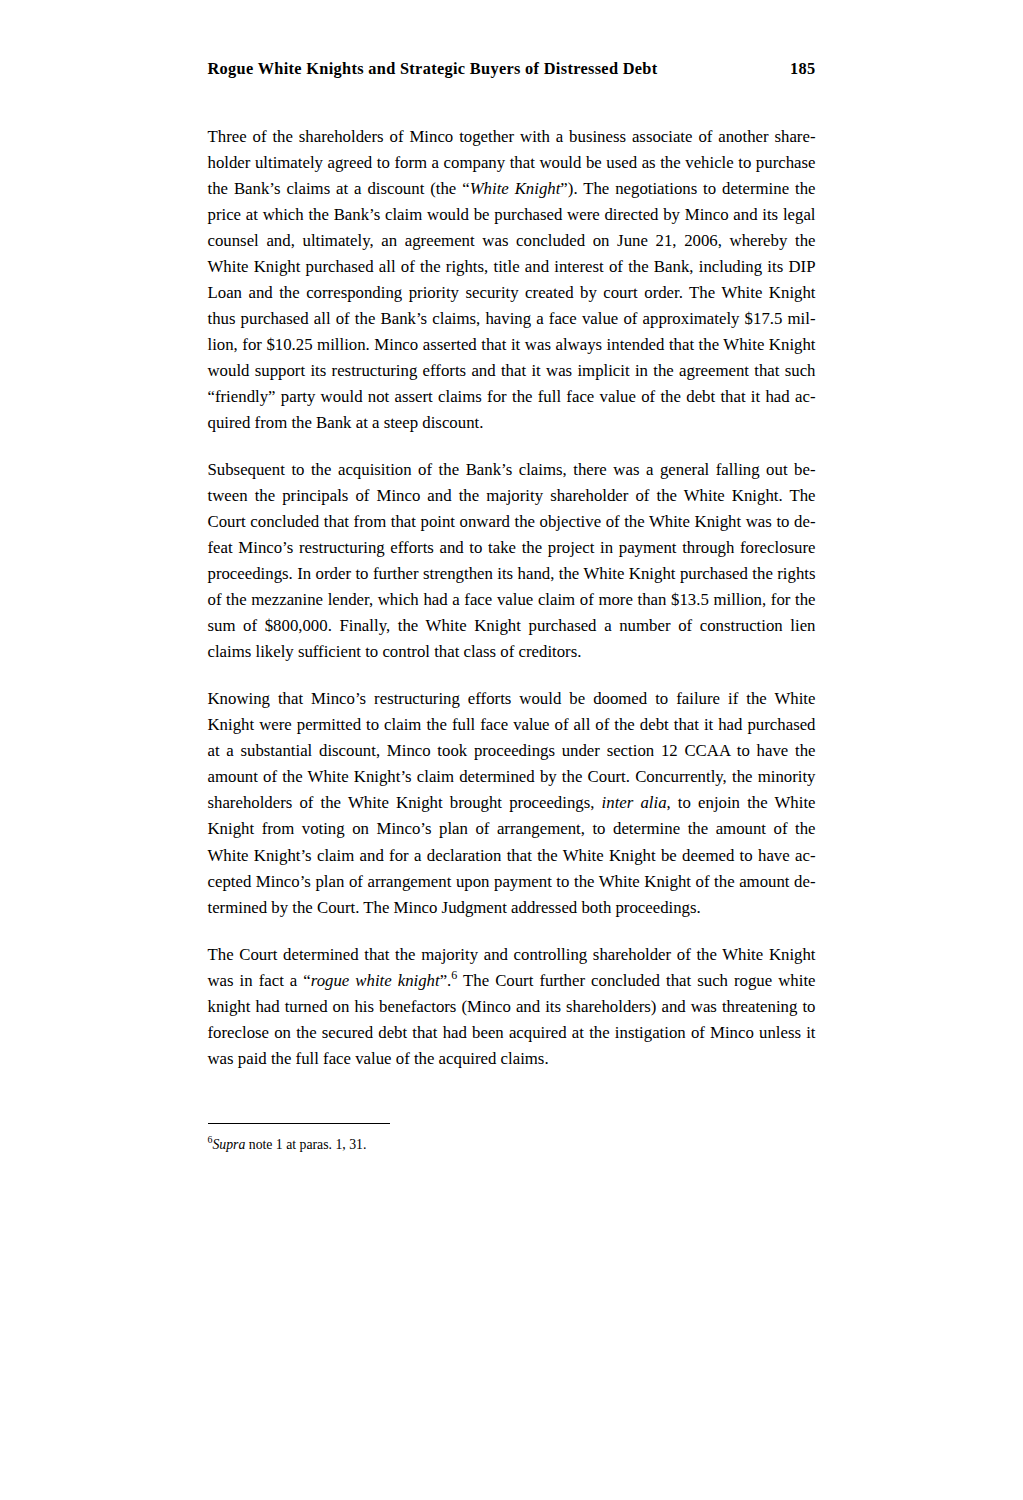Rogue White Knights and Strategic Buyers of Distressed Debt 185
Three of the shareholders of Minco together with a business associate of another shareholder ultimately agreed to form a company that would be used as the vehicle to purchase the Bank’s claims at a discount (the “White Knight”). The negotiations to determine the price at which the Bank’s claim would be purchased were directed by Minco and its legal counsel and, ultimately, an agreement was concluded on June 21, 2006, whereby the White Knight purchased all of the rights, title and interest of the Bank, including its DIP Loan and the corresponding priority security created by court order. The White Knight thus purchased all of the Bank’s claims, having a face value of approximately $17.5 million, for $10.25 million. Minco asserted that it was always intended that the White Knight would support its restructuring efforts and that it was implicit in the agreement that such “friendly” party would not assert claims for the full face value of the debt that it had acquired from the Bank at a steep discount.
Subsequent to the acquisition of the Bank’s claims, there was a general falling out between the principals of Minco and the majority shareholder of the White Knight. The Court concluded that from that point onward the objective of the White Knight was to defeat Minco’s restructuring efforts and to take the project in payment through foreclosure proceedings. In order to further strengthen its hand, the White Knight purchased the rights of the mezzanine lender, which had a face value claim of more than $13.5 million, for the sum of $800,000. Finally, the White Knight purchased a number of construction lien claims likely sufficient to control that class of creditors.
Knowing that Minco’s restructuring efforts would be doomed to failure if the White Knight were permitted to claim the full face value of all of the debt that it had purchased at a substantial discount, Minco took proceedings under section 12 CCAA to have the amount of the White Knight’s claim determined by the Court. Concurrently, the minority shareholders of the White Knight brought proceedings, inter alia, to enjoin the White Knight from voting on Minco’s plan of arrangement, to determine the amount of the White Knight’s claim and for a declaration that the White Knight be deemed to have accepted Minco’s plan of arrangement upon payment to the White Knight of the amount determined by the Court. The Minco Judgment addressed both proceedings.
The Court determined that the majority and controlling shareholder of the White Knight was in fact a “rogue white knight”.6 The Court further concluded that such rogue white knight had turned on his benefactors (Minco and its shareholders) and was threatening to foreclose on the secured debt that had been acquired at the instigation of Minco unless it was paid the full face value of the acquired claims.
6Supra note 1 at paras. 1, 31.